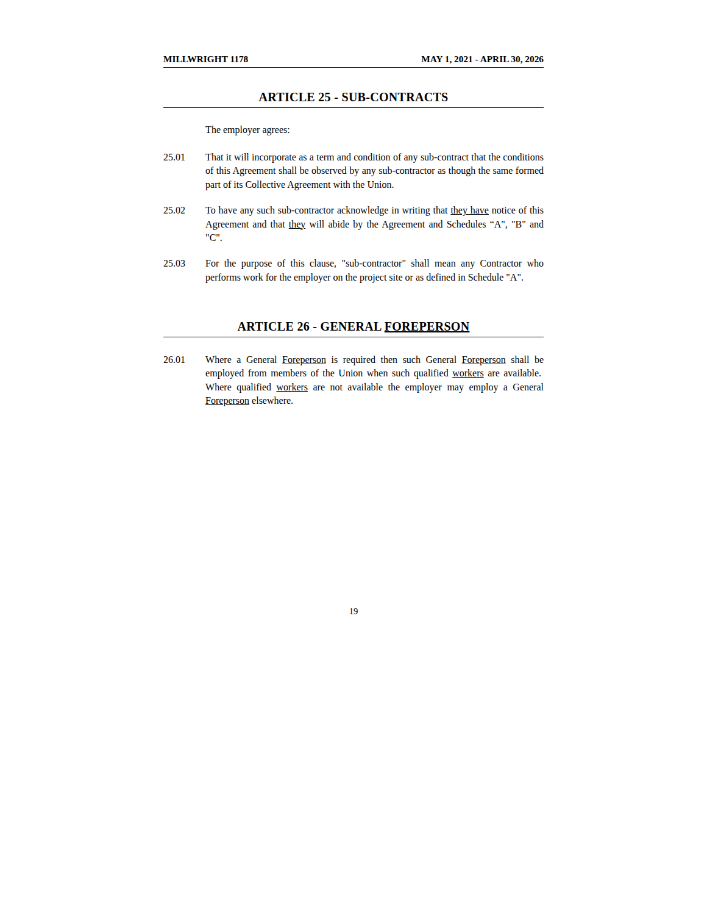MILLWRIGHT 1178 MAY 1, 2021 - APRIL 30, 2026
ARTICLE 25 - SUB-CONTRACTS
The employer agrees:
25.01
That it will incorporate as a term and condition of any sub-contract that the conditions of this Agreement shall be observed by any sub-contractor as though the same formed part of its Collective Agreement with the Union.
25.02
To have any such sub-contractor acknowledge in writing that they have notice of this Agreement and that they will abide by the Agreement and Schedules “A", "B" and "C".
25.03
For the purpose of this clause, "sub-contractor" shall mean any Contractor who performs work for the employer on the project site or as defined in Schedule "A".
ARTICLE 26 - GENERAL FOREPERSON
26.01
Where a General Foreperson is required then such General Foreperson shall be employed from members of the Union when such qualified workers are available. Where qualified workers are not available the employer may employ a General Foreperson elsewhere.
19